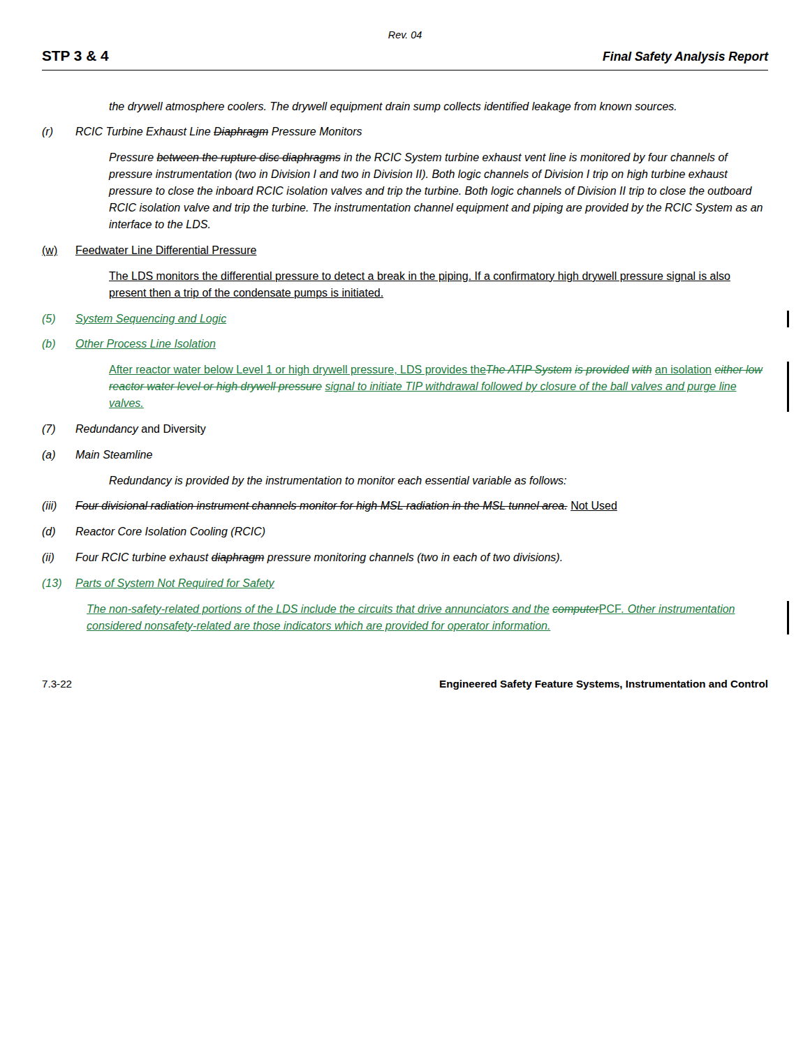Rev. 04
STP 3 & 4
Final Safety Analysis Report
the drywell atmosphere coolers. The drywell equipment drain sump collects identified leakage from known sources.
(r)
RCIC Turbine Exhaust Line Diaphragm Pressure Monitors
Pressure between the rupture disc diaphragms in the RCIC System turbine exhaust vent line is monitored by four channels of pressure instrumentation (two in Division I and two in Division II). Both logic channels of Division I trip on high turbine exhaust pressure to close the inboard RCIC isolation valves and trip the turbine. Both logic channels of Division II trip to close the outboard RCIC isolation valve and trip the turbine. The instrumentation channel equipment and piping are provided by the RCIC System as an interface to the LDS.
(w)
Feedwater Line Differential Pressure
The LDS monitors the differential pressure to detect a break in the piping. If a confirmatory high drywell pressure signal is also present then a trip of the condensate pumps is initiated.
(5)
System Sequencing and Logic
(b)
Other Process Line Isolation
After reactor water below Level 1 or high drywell pressure, LDS provides the The ATIP System is provided with an isolation either low reactor water level or high drywell pressure signal to initiate TIP withdrawal followed by closure of the ball valves and purge line valves.
(7)
Redundancy and Diversity
(a)
Main Steamline
Redundancy is provided by the instrumentation to monitor each essential variable as follows:
(iii)
Four divisional radiation instrument channels monitor for high MSL radiation in the MSL tunnel area. Not Used
(d)
Reactor Core Isolation Cooling (RCIC)
(ii)
Four RCIC turbine exhaust diaphragm pressure monitoring channels (two in each of two divisions).
(13)
Parts of System Not Required for Safety
The non-safety-related portions of the LDS include the circuits that drive annunciators and the computer PCF. Other instrumentation considered nonsafety-related are those indicators which are provided for operator information.
7.3-22
Engineered Safety Feature Systems, Instrumentation and Control